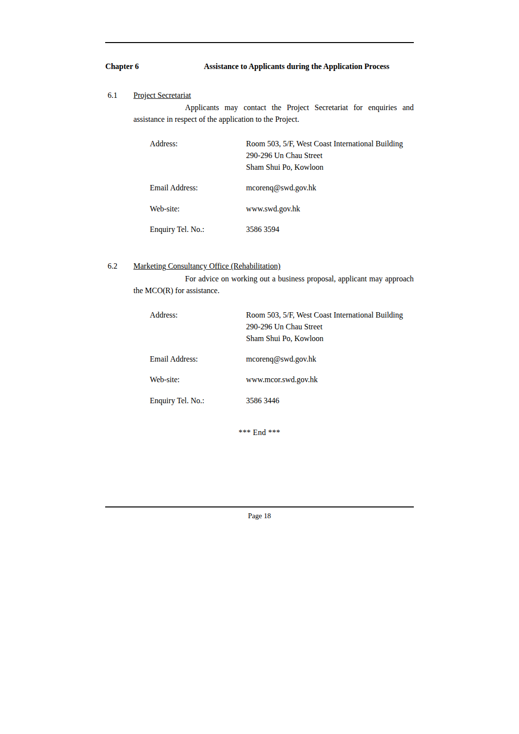Chapter 6 Assistance to Applicants during the Application Process
6.1 Project Secretariat
Applicants may contact the Project Secretariat for enquiries and assistance in respect of the application to the Project.
| Address: | Room 503, 5/F, West Coast International Building 290-296 Un Chau Street Sham Shui Po, Kowloon |
| Email Address: | mcorenq@swd.gov.hk |
| Web-site: | www.swd.gov.hk |
| Enquiry Tel. No.: | 3586 3594 |
6.2 Marketing Consultancy Office (Rehabilitation)
For advice on working out a business proposal, applicant may approach the MCO(R) for assistance.
| Address: | Room 503, 5/F, West Coast International Building 290-296 Un Chau Street Sham Shui Po, Kowloon |
| Email Address: | mcorenq@swd.gov.hk |
| Web-site: | www.mcor.swd.gov.hk |
| Enquiry Tel. No.: | 3586 3446 |
*** End ***
Page 18